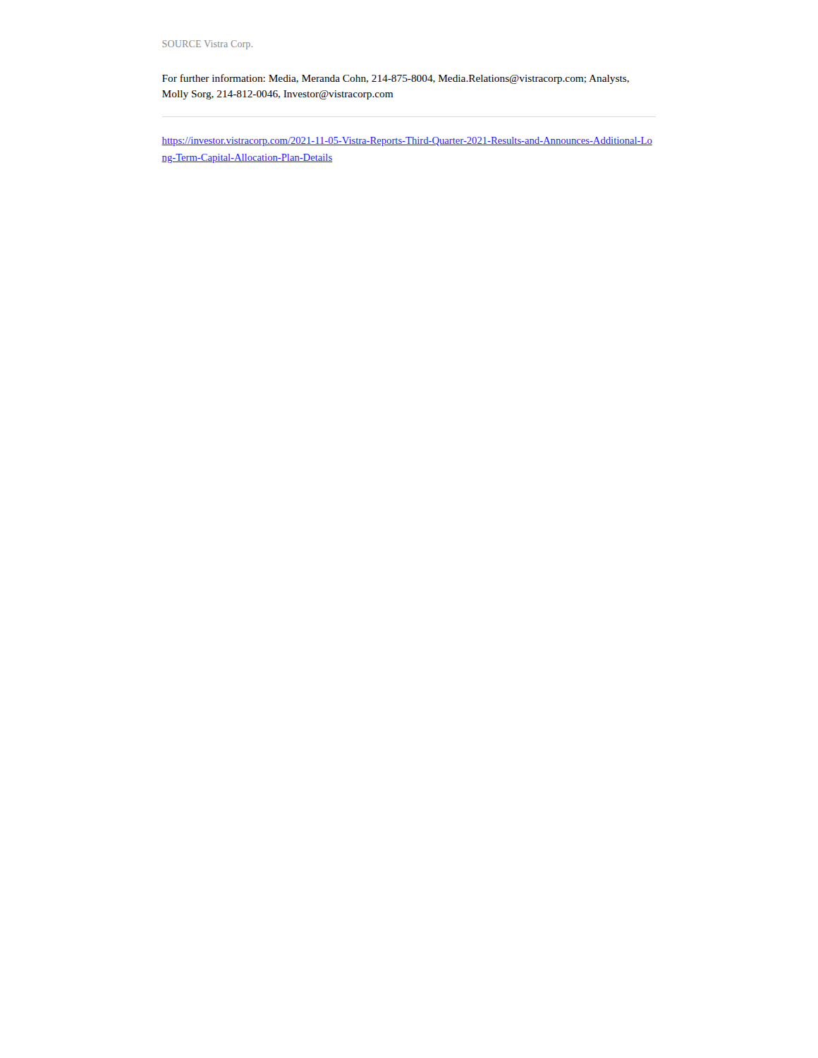SOURCE Vistra Corp.
For further information: Media, Meranda Cohn, 214-875-8004, Media.Relations@vistracorp.com; Analysts, Molly Sorg, 214-812-0046, Investor@vistracorp.com
https://investor.vistracorp.com/2021-11-05-Vistra-Reports-Third-Quarter-2021-Results-and-Announces-Additional-Long-Term-Capital-Allocation-Plan-Details